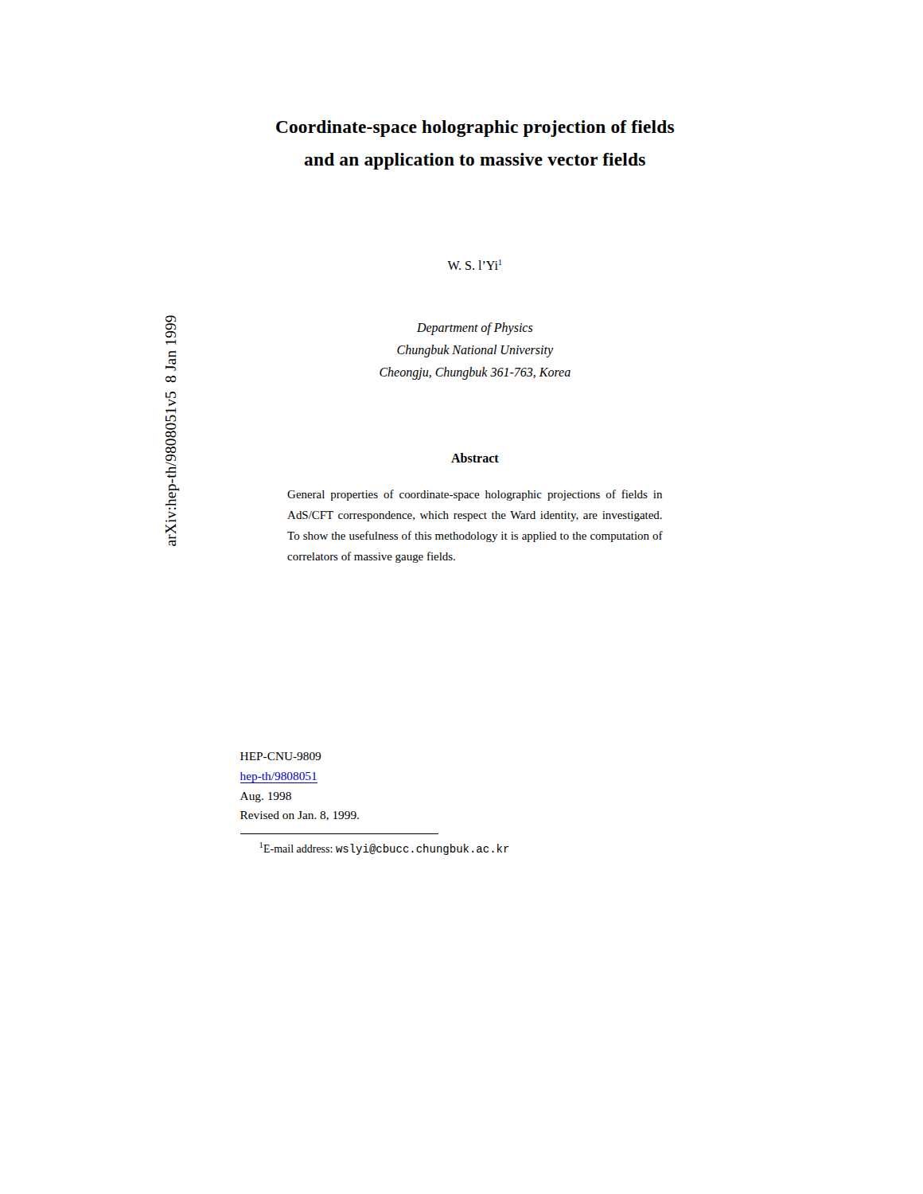arXiv:hep-th/9808051v5 8 Jan 1999
Coordinate-space holographic projection of fields
and an application to massive vector fields
W. S. l’Yi1
Department of Physics
Chungbuk National University
Cheongju, Chungbuk 361-763, Korea
Abstract
General properties of coordinate-space holographic projections of fields in AdS/CFT correspondence, which respect the Ward identity, are investigated. To show the usefulness of this methodology it is applied to the computation of correlators of massive gauge fields.
HEP-CNU-9809
hep-th/9808051
Aug. 1998
Revised on Jan. 8, 1999.
1E-mail address: wslyi@cbucc.chungbuk.ac.kr